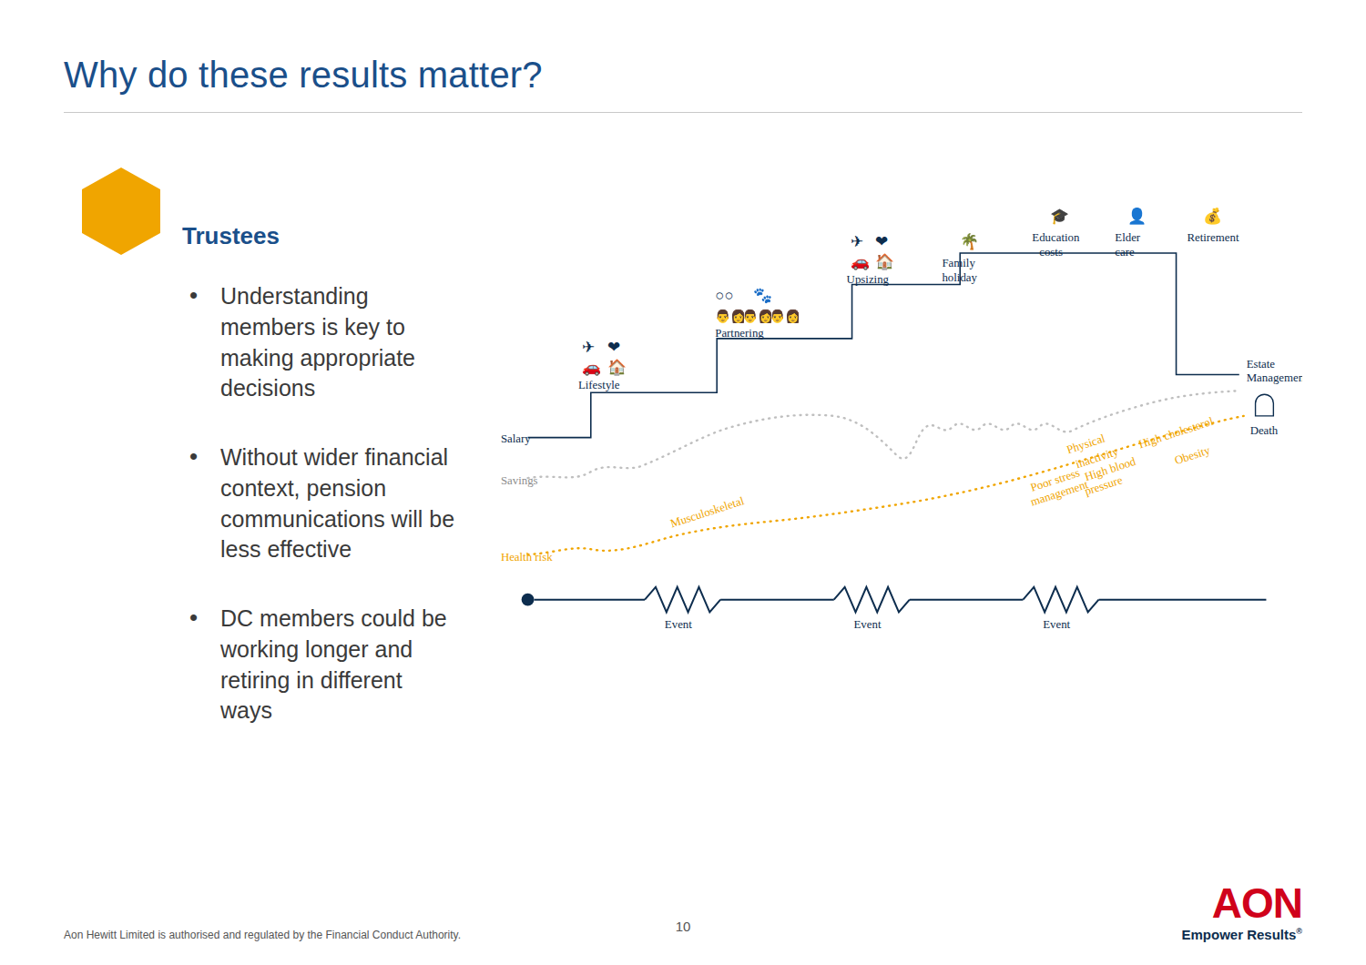Why do these results matter?
Trustees
Understanding members is key to making appropriate decisions
Without wider financial context, pension communications will be less effective
DC members could be working longer and retiring in different ways
Salary Savings Health risk ✈ ❤ 🚗 🏠 Lifestyle ○○ 🐾 👨👩 👨👩 👨👩 Partnering ✈ ❤ 🚗 🏠 Upsizing 🌴 Family holiday 🎓 Education costs 👤 Elder care 💰 Retirement Estate Management Death Musculoskeletal Poor stress management High blood pressure Physical inactivity High cholesterol Obesity Event Event Event
Aon Hewitt Limited is authorised and regulated by the Financial Conduct Authority.
AON
Empower Results®
10